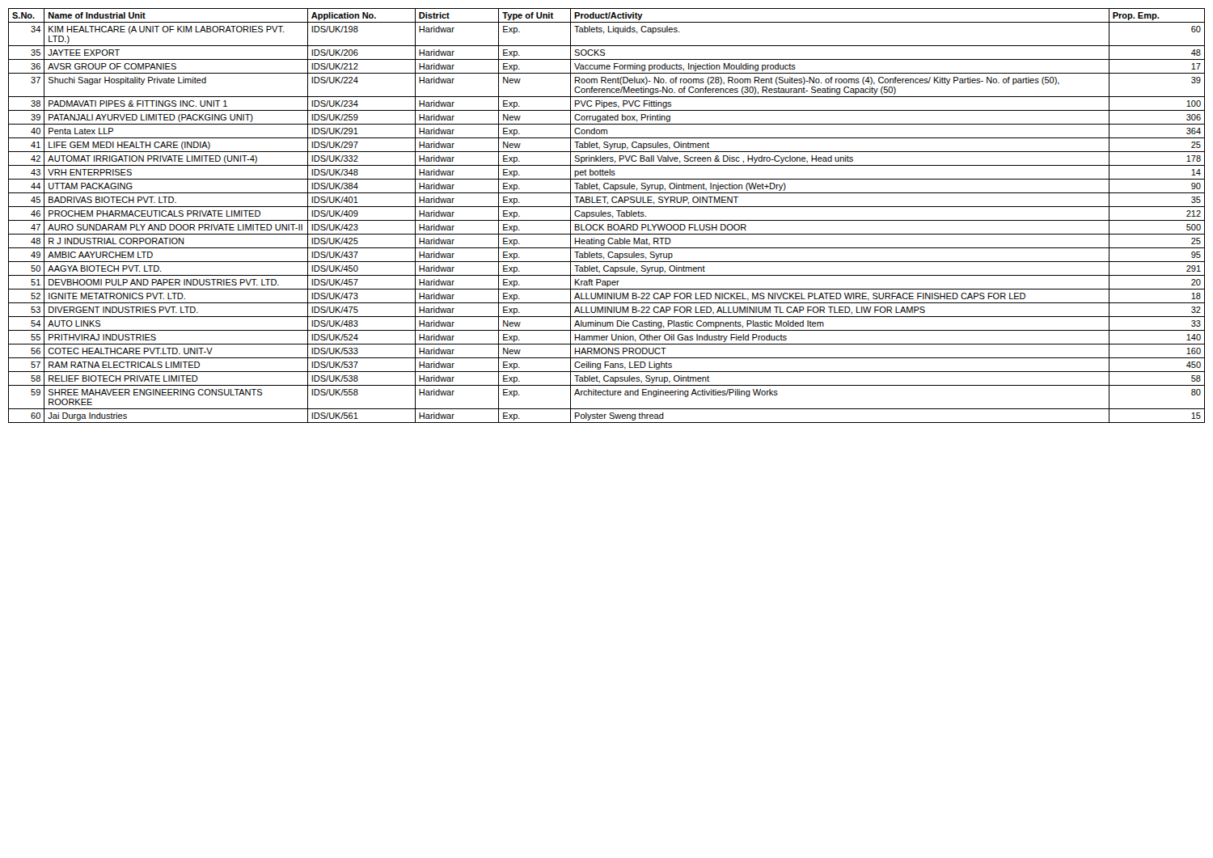| S.No. | Name of Industrial Unit | Application No. | District | Type of Unit | Product/Activity | Prop. Emp. |
| --- | --- | --- | --- | --- | --- | --- |
| 34 | KIM HEALTHCARE (A UNIT OF KIM LABORATORIES PVT. LTD.) | IDS/UK/198 | Haridwar | Exp. | Tablets, Liquids, Capsules. | 60 |
| 35 | JAYTEE EXPORT | IDS/UK/206 | Haridwar | Exp. | SOCKS | 48 |
| 36 | AVSR GROUP OF COMPANIES | IDS/UK/212 | Haridwar | Exp. | Vaccume Forming products, Injection Moulding products | 17 |
| 37 | Shuchi Sagar Hospitality Private Limited | IDS/UK/224 | Haridwar | New | Room Rent(Delux)- No. of rooms (28), Room Rent (Suites)-No. of rooms (4), Conferences/ Kitty Parties- No. of parties (50), Conference/Meetings-No. of Conferences (30), Restaurant- Seating Capacity (50) | 39 |
| 38 | PADMAVATI PIPES & FITTINGS INC. UNIT 1 | IDS/UK/234 | Haridwar | Exp. | PVC Pipes, PVC Fittings | 100 |
| 39 | PATANJALI AYURVED LIMITED (PACKGING UNIT) | IDS/UK/259 | Haridwar | New | Corrugated box, Printing | 306 |
| 40 | Penta Latex LLP | IDS/UK/291 | Haridwar | Exp. | Condom | 364 |
| 41 | LIFE GEM MEDI HEALTH CARE (INDIA) | IDS/UK/297 | Haridwar | New | Tablet, Syrup, Capsules, Ointment | 25 |
| 42 | AUTOMAT IRRIGATION PRIVATE LIMITED (UNIT-4) | IDS/UK/332 | Haridwar | Exp. | Sprinklers, PVC Ball Valve, Screen & Disc , Hydro-Cyclone, Head units | 178 |
| 43 | VRH ENTERPRISES | IDS/UK/348 | Haridwar | Exp. | pet bottels | 14 |
| 44 | UTTAM PACKAGING | IDS/UK/384 | Haridwar | Exp. | Tablet, Capsule, Syrup, Ointment, Injection (Wet+Dry) | 90 |
| 45 | BADRIVAS BIOTECH PVT. LTD. | IDS/UK/401 | Haridwar | Exp. | TABLET, CAPSULE, SYRUP, OINTMENT | 35 |
| 46 | PROCHEM PHARMACEUTICALS PRIVATE LIMITED | IDS/UK/409 | Haridwar | Exp. | Capsules, Tablets. | 212 |
| 47 | AURO SUNDARAM PLY AND DOOR PRIVATE LIMITED UNIT-II | IDS/UK/423 | Haridwar | Exp. | BLOCK BOARD PLYWOOD FLUSH DOOR | 500 |
| 48 | R J INDUSTRIAL CORPORATION | IDS/UK/425 | Haridwar | Exp. | Heating Cable Mat, RTD | 25 |
| 49 | AMBIC AAYURCHEM LTD | IDS/UK/437 | Haridwar | Exp. | Tablets, Capsules, Syrup | 95 |
| 50 | AAGYA BIOTECH PVT. LTD. | IDS/UK/450 | Haridwar | Exp. | Tablet, Capsule, Syrup, Ointment | 291 |
| 51 | DEVBHOOMI PULP AND PAPER INDUSTRIES PVT. LTD. | IDS/UK/457 | Haridwar | Exp. | Kraft Paper | 20 |
| 52 | IGNITE METATRONICS PVT. LTD. | IDS/UK/473 | Haridwar | Exp. | ALLUMINIUM B-22 CAP FOR LED NICKEL, MS NIVCKEL PLATED WIRE, SURFACE FINISHED CAPS FOR LED | 18 |
| 53 | DIVERGENT INDUSTRIES PVT. LTD. | IDS/UK/475 | Haridwar | Exp. | ALLUMINIUM B-22 CAP FOR LED, ALLUMINIUM TL CAP FOR TLED, LIW FOR LAMPS | 32 |
| 54 | AUTO LINKS | IDS/UK/483 | Haridwar | New | Aluminum Die Casting, Plastic Compnents, Plastic Molded Item | 33 |
| 55 | PRITHVIRAJ INDUSTRIES | IDS/UK/524 | Haridwar | Exp. | Hammer Union, Other Oil Gas Industry Field Products | 140 |
| 56 | COTEC HEALTHCARE PVT.LTD. UNIT-V | IDS/UK/533 | Haridwar | New | HARMONS PRODUCT | 160 |
| 57 | RAM RATNA ELECTRICALS LIMITED | IDS/UK/537 | Haridwar | Exp. | Ceiling Fans, LED Lights | 450 |
| 58 | RELIEF BIOTECH PRIVATE LIMITED | IDS/UK/538 | Haridwar | Exp. | Tablet, Capsules, Syrup, Ointment | 58 |
| 59 | SHREE MAHAVEER ENGINEERING CONSULTANTS ROORKEE | IDS/UK/558 | Haridwar | Exp. | Architecture and Engineering Activities/Piling Works | 80 |
| 60 | Jai Durga Industries | IDS/UK/561 | Haridwar | Exp. | Polyster Sweng thread | 15 |